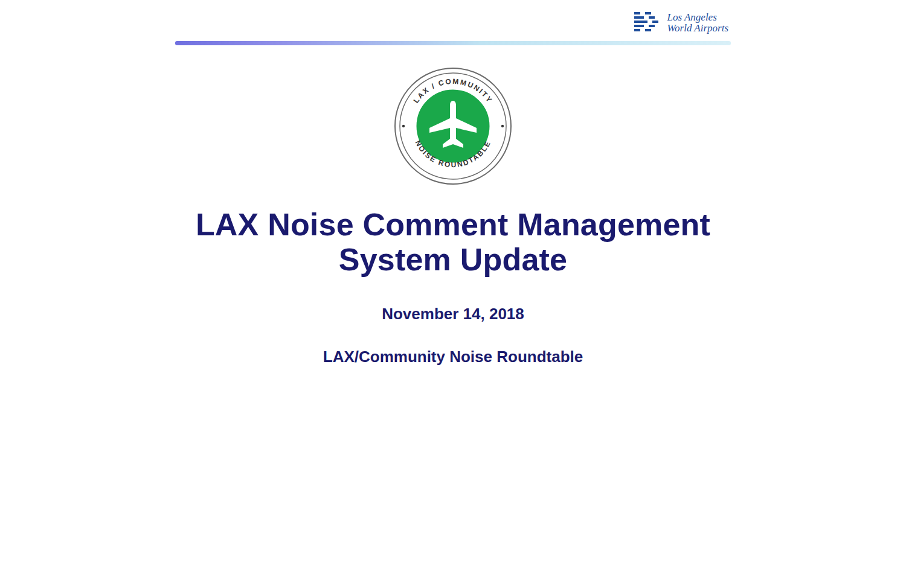Los Angeles
World Airports
LAX / COMMUNITY NOISE ROUNDTABLE
LAX Noise Comment Management System Update
November 14, 2018
LAX/Community Noise Roundtable